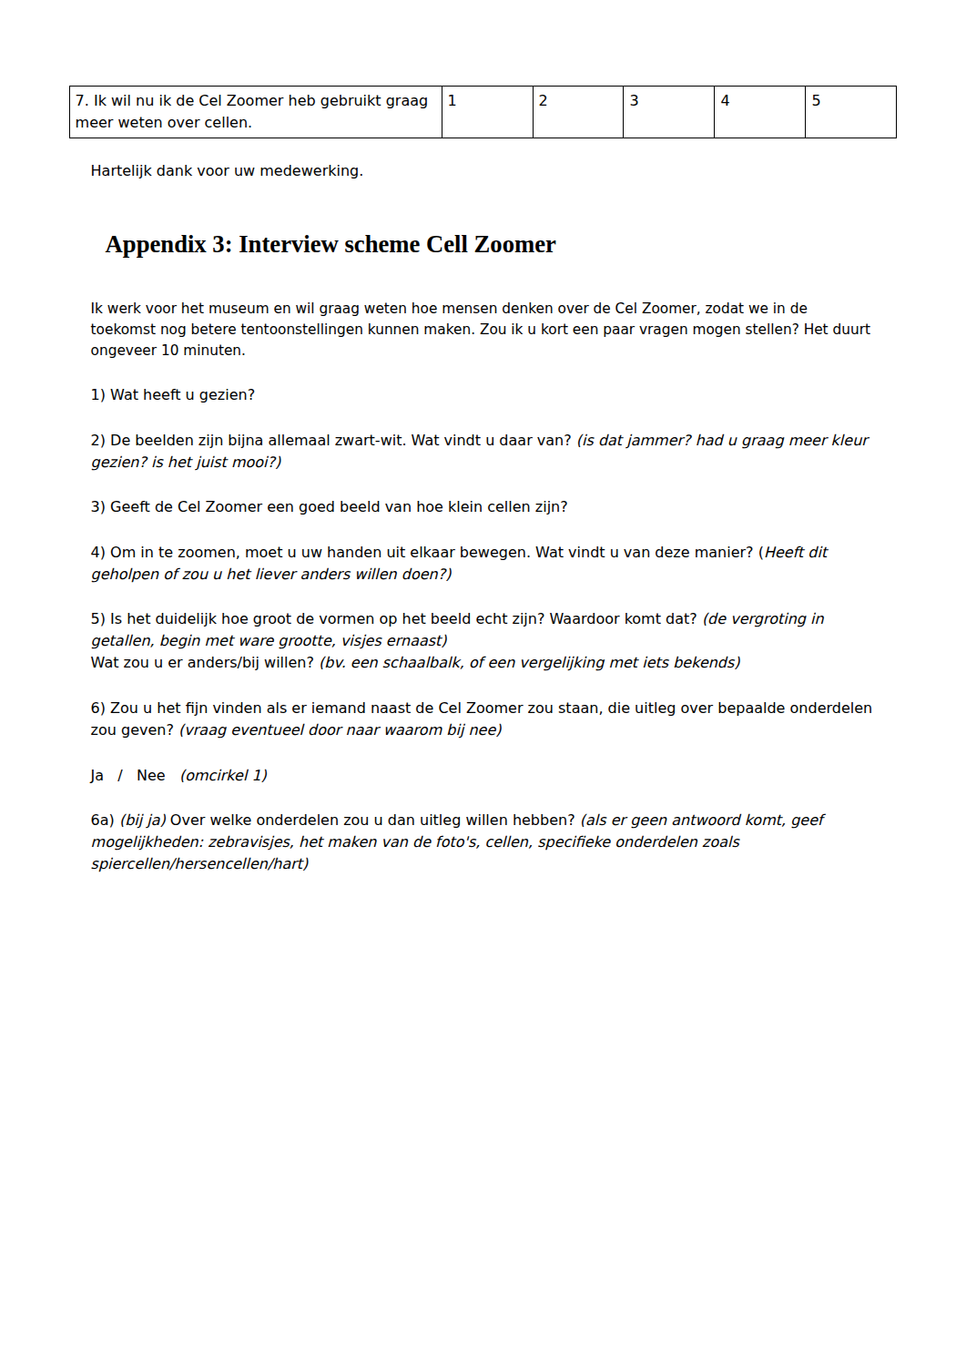| 7. Ik wil nu ik de Cel Zoomer heb gebruikt graag meer weten over cellen. | 1 | 2 | 3 | 4 | 5 |
Hartelijk dank voor uw medewerking.
Appendix 3: Interview scheme Cell Zoomer
Ik werk voor het museum en wil graag weten hoe mensen denken over de Cel Zoomer, zodat we in de toekomst nog betere tentoonstellingen kunnen maken. Zou ik u kort een paar vragen mogen stellen? Het duurt ongeveer 10 minuten.
1) Wat heeft u gezien?
2) De beelden zijn bijna allemaal zwart-wit. Wat vindt u daar van? (is dat jammer? had u graag meer kleur gezien? is het juist mooi?)
3) Geeft de Cel Zoomer een goed beeld van hoe klein cellen zijn?
4) Om in te zoomen, moet u uw handen uit elkaar bewegen. Wat vindt u van deze manier? (Heeft dit geholpen of zou u het liever anders willen doen?)
5) Is het duidelijk hoe groot de vormen op het beeld echt zijn? Waardoor komt dat? (de vergroting in getallen, begin met ware grootte, visjes ernaast)
Wat zou u er anders/bij willen? (bv. een schaalbalk, of een vergelijking met iets bekends)
6) Zou u het fijn vinden als er iemand naast de Cel Zoomer zou staan, die uitleg over bepaalde onderdelen zou geven? (vraag eventueel door naar waarom bij nee)
Ja / Nee (omcirkel 1)
6a) (bij ja) Over welke onderdelen zou u dan uitleg willen hebben? (als er geen antwoord komt, geef mogelijkheden: zebravisjes, het maken van de foto's, cellen, specifieke onderdelen zoals spiercellen/hersencellen/hart)